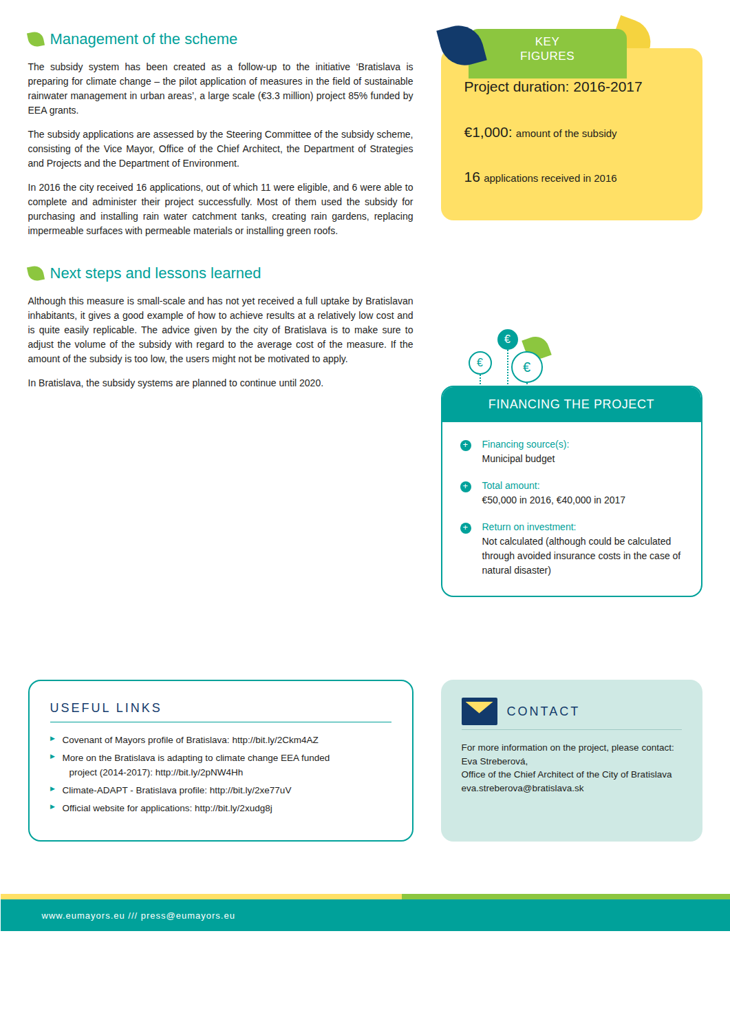Management of the scheme
The subsidy system has been created as a follow-up to the initiative ‘Bratislava is preparing for climate change – the pilot application of measures in the field of sustainable rainwater management in urban areas’, a large scale (€3.3 million) project 85% funded by EEA grants.
The subsidy applications are assessed by the Steering Committee of the subsidy scheme, consisting of the Vice Mayor, Office of the Chief Architect, the Department of Strategies and Projects and the Department of Environment.
In 2016 the city received 16 applications, out of which 11 were eligible, and 6 were able to complete and administer their project successfully. Most of them used the subsidy for purchasing and installing rain water catchment tanks, creating rain gardens, replacing impermeable surfaces with permeable materials or installing green roofs.
Next steps and lessons learned
Although this measure is small-scale and has not yet received a full uptake by Bratislavan inhabitants, it gives a good example of how to achieve results at a relatively low cost and is quite easily replicable. The advice given by the city of Bratislava is to make sure to adjust the volume of the subsidy with regard to the average cost of the measure. If the amount of the subsidy is too low, the users might not be motivated to apply.
In Bratislava, the subsidy systems are planned to continue until 2020.
KEY FIGURES
Project duration: 2016-2017
€1,000: amount of the subsidy
16 applications received in 2016
€
€
€
FINANCING THE PROJECT
Financing source(s): Municipal budget
Total amount: €50,000 in 2016, €40,000 in 2017
Return on investment: Not calculated (although could be calculated through avoided insurance costs in the case of natural disaster)
USEFUL LINKS
Covenant of Mayors profile of Bratislava: http://bit.ly/2Ckm4AZ
More on the Bratislava is adapting to climate change EEA funded project (2014-2017): http://bit.ly/2pNW4Hh
Climate-ADAPT - Bratislava profile: http://bit.ly/2xe77uV
Official website for applications: http://bit.ly/2xudg8j
CONTACT
For more information on the project, please contact:
Eva Streberová,
Office of the Chief Architect of the City of Bratislava
eva.streberova@bratislava.sk
www.eumayors.eu /// press@eumayors.eu